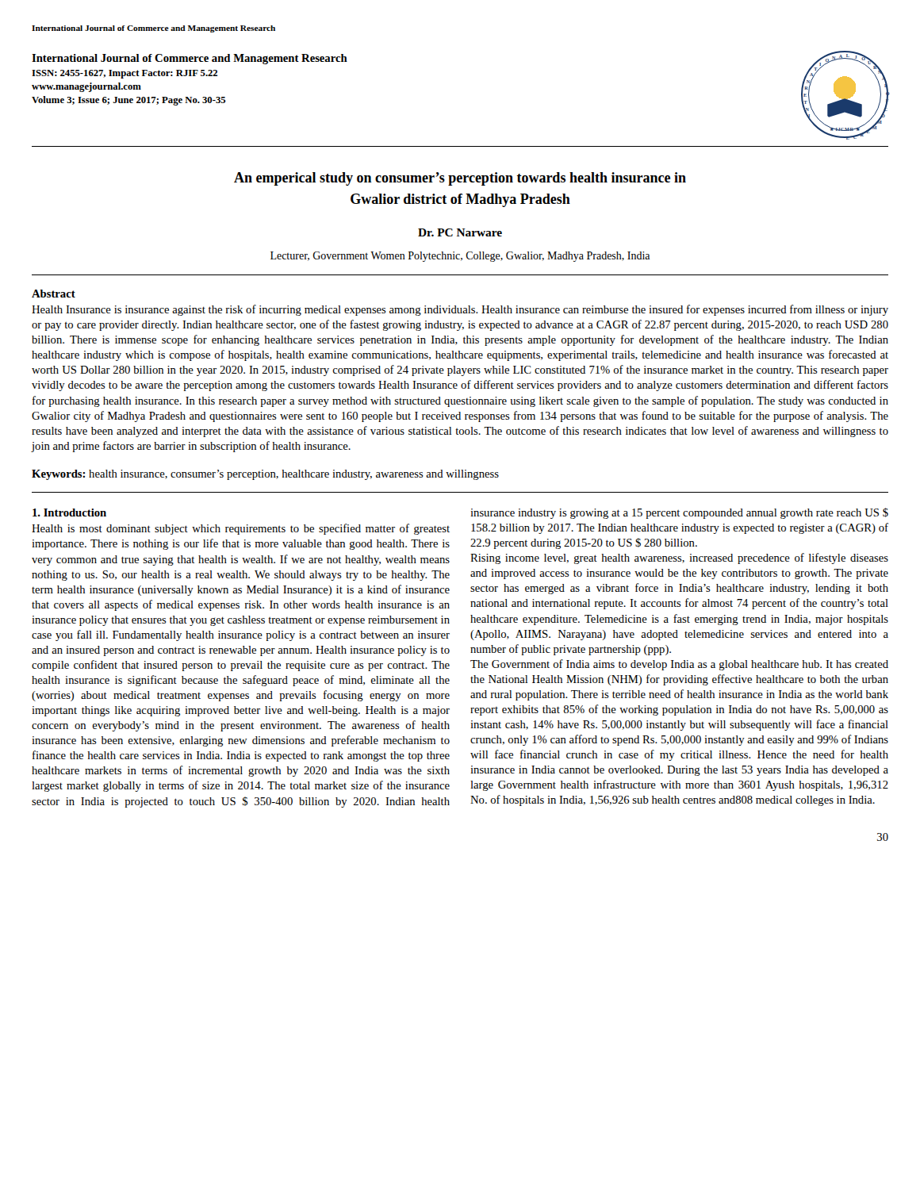International Journal of Commerce and Management Research
International Journal of Commerce and Management Research
ISSN: 2455-1627, Impact Factor: RJIF 5.22
www.managejournal.com
Volume 3; Issue 6; June 2017; Page No. 30-35
I N T E R N A T I O N A L J O U R N A L O F C O M M E R C E
★ IJCMR ★
An emperical study on consumer’s perception towards health insurance in
Gwalior district of Madhya Pradesh
Dr. PC Narware
Lecturer, Government Women Polytechnic, College, Gwalior, Madhya Pradesh, India
Abstract
Health Insurance is insurance against the risk of incurring medical expenses among individuals. Health insurance can reimburse the insured for expenses incurred from illness or injury or pay to care provider directly. Indian healthcare sector, one of the fastest growing industry, is expected to advance at a CAGR of 22.87 percent during, 2015-2020, to reach USD 280 billion. There is immense scope for enhancing healthcare services penetration in India, this presents ample opportunity for development of the healthcare industry. The Indian healthcare industry which is compose of hospitals, health examine communications, healthcare equipments, experimental trails, telemedicine and health insurance was forecasted at worth US Dollar 280 billion in the year 2020. In 2015, industry comprised of 24 private players while LIC constituted 71% of the insurance market in the country. This research paper vividly decodes to be aware the perception among the customers towards Health Insurance of different services providers and to analyze customers determination and different factors for purchasing health insurance. In this research paper a survey method with structured questionnaire using likert scale given to the sample of population. The study was conducted in Gwalior city of Madhya Pradesh and questionnaires were sent to 160 people but I received responses from 134 persons that was found to be suitable for the purpose of analysis. The results have been analyzed and interpret the data with the assistance of various statistical tools. The outcome of this research indicates that low level of awareness and willingness to join and prime factors are barrier in subscription of health insurance.
Keywords: health insurance, consumer’s perception, healthcare industry, awareness and willingness
1. Introduction
Health is most dominant subject which requirements to be specified matter of greatest importance. There is nothing is our life that is more valuable than good health. There is very common and true saying that health is wealth. If we are not healthy, wealth means nothing to us. So, our health is a real wealth. We should always try to be healthy. The term health insurance (universally known as Medial Insurance) it is a kind of insurance that covers all aspects of medical expenses risk. In other words health insurance is an insurance policy that ensures that you get cashless treatment or expense reimbursement in case you fall ill. Fundamentally health insurance policy is a contract between an insurer and an insured person and contract is renewable per annum. Health insurance policy is to compile confident that insured person to prevail the requisite cure as per contract. The health insurance is significant because the safeguard peace of mind, eliminate all the (worries) about medical treatment expenses and prevails focusing energy on more important things like acquiring improved better live and well-being. Health is a major concern on everybody’s mind in the present environment. The awareness of health insurance has been extensive, enlarging new dimensions and preferable mechanism to finance the health care services in India. India is expected to rank amongst the top three healthcare markets in terms of incremental growth by 2020 and India was the sixth largest market globally in terms of size in 2014. The total market size of the insurance sector in India is projected to touch US $ 350-400 billion by 2020. Indian health insurance industry is growing at a 15 percent compounded annual growth rate reach US $ 158.2 billion by 2017. The Indian healthcare industry is expected to register a (CAGR) of 22.9 percent during 2015-20 to US $ 280 billion.
Rising income level, great health awareness, increased precedence of lifestyle diseases and improved access to insurance would be the key contributors to growth. The private sector has emerged as a vibrant force in India’s healthcare industry, lending it both national and international repute. It accounts for almost 74 percent of the country’s total healthcare expenditure. Telemedicine is a fast emerging trend in India, major hospitals (Apollo, AIIMS. Narayana) have adopted telemedicine services and entered into a number of public private partnership (ppp).
The Government of India aims to develop India as a global healthcare hub. It has created the National Health Mission (NHM) for providing effective healthcare to both the urban and rural population. There is terrible need of health insurance in India as the world bank report exhibits that 85% of the working population in India do not have Rs. 5,00,000 as instant cash, 14% have Rs. 5,00,000 instantly but will subsequently will face a financial crunch, only 1% can afford to spend Rs. 5,00,000 instantly and easily and 99% of Indians will face financial crunch in case of my critical illness. Hence the need for health insurance in India cannot be overlooked. During the last 53 years India has developed a large Government health infrastructure with more than 3601 Ayush hospitals, 1,96,312 No. of hospitals in India, 1,56,926 sub health centres and808 medical colleges in India.
30